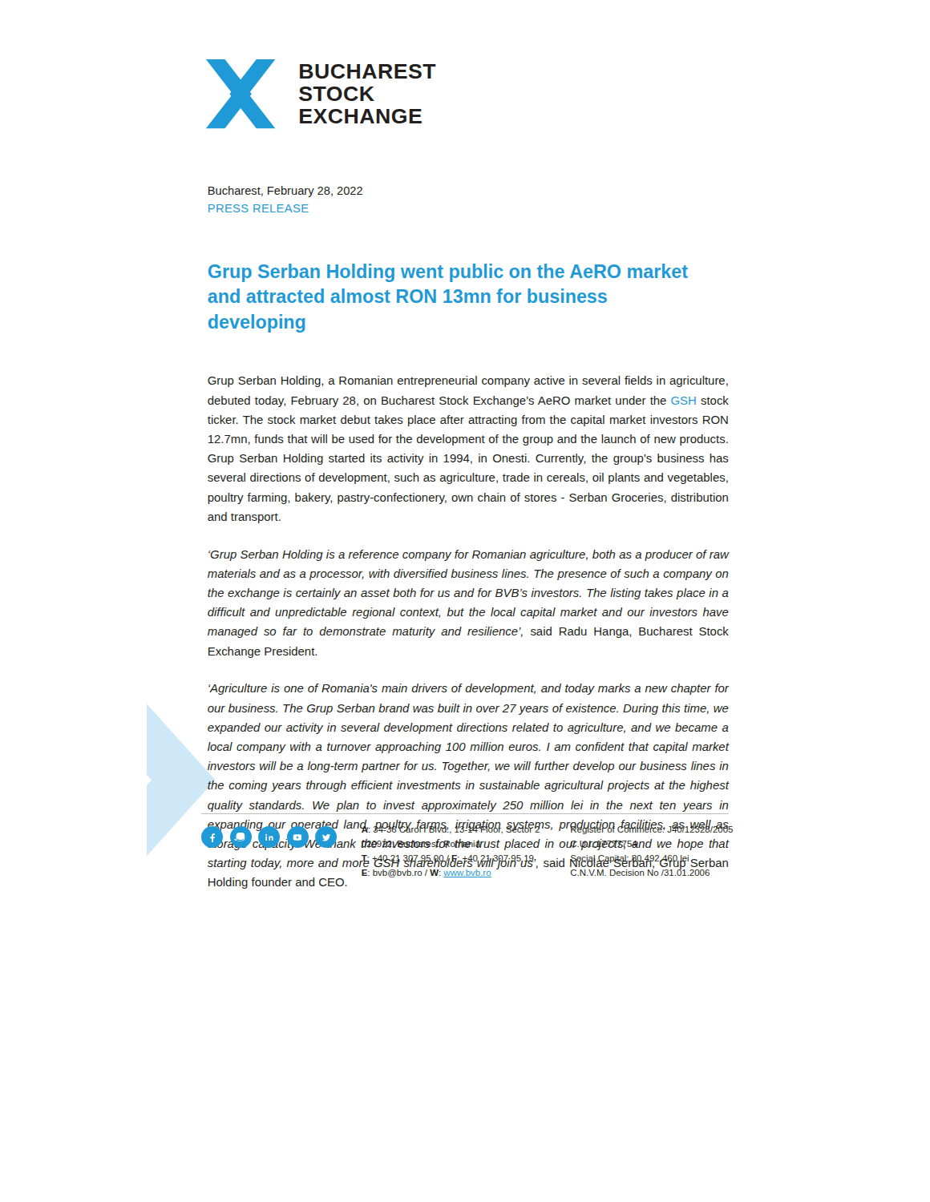Bucharest
Stock
Exchange
Bucharest, February 28, 2022
PRESS RELEASE
Grup Serban Holding went public on the AeRO market and attracted almost RON 13mn for business developing
Grup Serban Holding, a Romanian entrepreneurial company active in several fields in agriculture, debuted today, February 28, on Bucharest Stock Exchange’s AeRO market under the GSH stock ticker. The stock market debut takes place after attracting from the capital market investors RON 12.7mn, funds that will be used for the development of the group and the launch of new products. Grup Serban Holding started its activity in 1994, in Onesti. Currently, the group's business has several directions of development, such as agriculture, trade in cereals, oil plants and vegetables, poultry farming, bakery, pastry-confectionery, own chain of stores - Serban Groceries, distribution and transport.
‘Grup Serban Holding is a reference company for Romanian agriculture, both as a producer of raw materials and as a processor, with diversified business lines. The presence of such a company on the exchange is certainly an asset both for us and for BVB’s investors. The listing takes place in a difficult and unpredictable regional context, but the local capital market and our investors have managed so far to demonstrate maturity and resilience’, said Radu Hanga, Bucharest Stock Exchange President.
‘Agriculture is one of Romania's main drivers of development, and today marks a new chapter for our business. The Grup Serban brand was built in over 27 years of existence. During this time, we expanded our activity in several development directions related to agriculture, and we became a local company with a turnover approaching 100 million euros. I am confident that capital market investors will be a long-term partner for us. Together, we will further develop our business lines in the coming years through efficient investments in sustainable agricultural projects at the highest quality standards. We plan to invest approximately 250 million lei in the next ten years in expanding our operated land, poultry farms, irrigation systems, production facilities, as well as storage capacity. We thank the investors for the trust placed in our projects, and we hope that starting today, more and more GSH shareholders will join us’, said Nicolae Serban, Grup Serban Holding founder and CEO.
A: 34-36 Carol I Blvd., 13-14 Floor, Sector 2
020922, Bucharest, Romania
T: +40 21 307 95 00 / F: +40 21 307 95 19
E: bvb@bvb.ro / W: www.bvb.ro
Register of Commerce: J40/12328/2005
C.U.I.:17777754
Social Capital: 80.492.460 lei
C.N.V.M. Decision No /31.01.2006